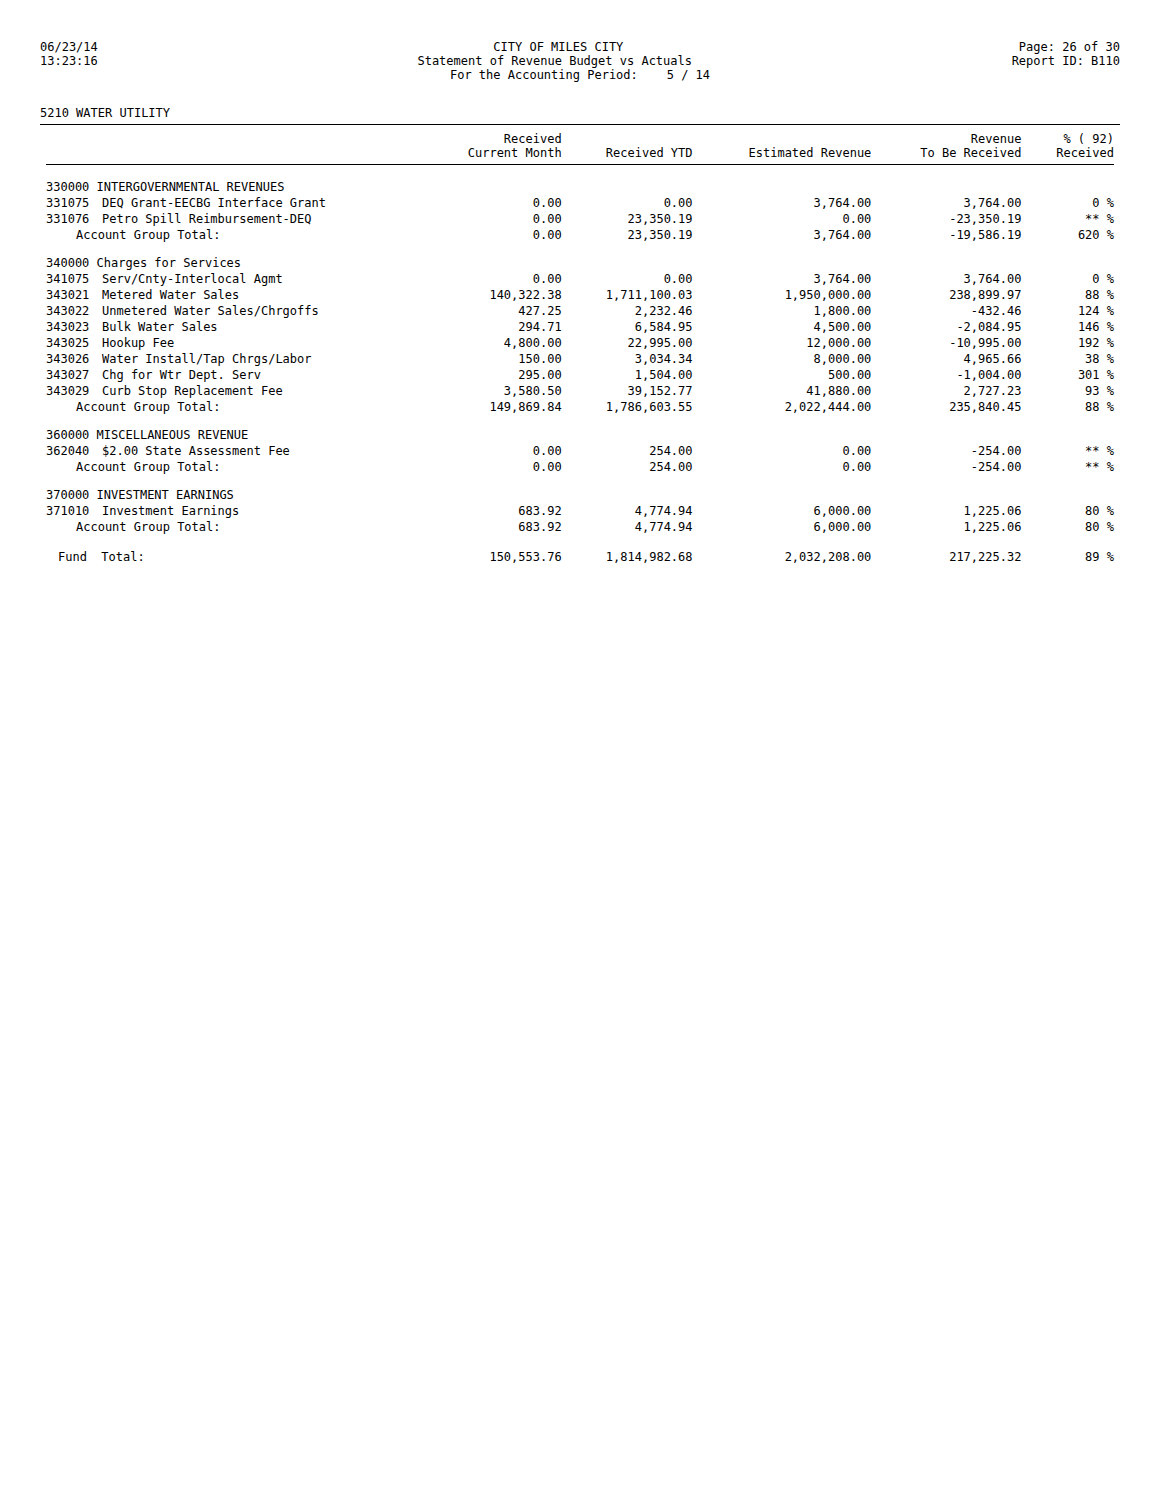06/23/14 CITY OF MILES CITY Page: 26 of 30
13:23:16 Statement of Revenue Budget vs Actuals Report ID: B110
For the Accounting Period: 5 / 14
5210 WATER UTILITY
| | Received Current Month | Received YTD | Estimated Revenue | Revenue To Be Received | % ( 92) Received |
| --- | --- | --- | --- | --- | --- |
| 330000 INTERGOVERNMENTAL REVENUES |
| 331075 DEQ Grant-EECBG Interface Grant | 0.00 | 0.00 | 3,764.00 | 3,764.00 | 0 % |
| 331076 Petro Spill Reimbursement-DEQ | 0.00 | 23,350.19 | 0.00 | -23,350.19 | ** % |
| Account Group Total: | 0.00 | 23,350.19 | 3,764.00 | -19,586.19 | 620 % |
| 340000 Charges for Services |
| 341075 Serv/Cnty-Interlocal Agmt | 0.00 | 0.00 | 3,764.00 | 3,764.00 | 0 % |
| 343021 Metered Water Sales | 140,322.38 | 1,711,100.03 | 1,950,000.00 | 238,899.97 | 88 % |
| 343022 Unmetered Water Sales/Chrgoffs | 427.25 | 2,232.46 | 1,800.00 | -432.46 | 124 % |
| 343023 Bulk Water Sales | 294.71 | 6,584.95 | 4,500.00 | -2,084.95 | 146 % |
| 343025 Hookup Fee | 4,800.00 | 22,995.00 | 12,000.00 | -10,995.00 | 192 % |
| 343026 Water Install/Tap Chrgs/Labor | 150.00 | 3,034.34 | 8,000.00 | 4,965.66 | 38 % |
| 343027 Chg for Wtr Dept. Serv | 295.00 | 1,504.00 | 500.00 | -1,004.00 | 301 % |
| 343029 Curb Stop Replacement Fee | 3,580.50 | 39,152.77 | 41,880.00 | 2,727.23 | 93 % |
| Account Group Total: | 149,869.84 | 1,786,603.55 | 2,022,444.00 | 235,840.45 | 88 % |
| 360000 MISCELLANEOUS REVENUE |
| 362040 $2.00 State Assessment Fee | 0.00 | 254.00 | 0.00 | -254.00 | ** % |
| Account Group Total: | 0.00 | 254.00 | 0.00 | -254.00 | ** % |
| 370000 INVESTMENT EARNINGS |
| 371010 Investment Earnings | 683.92 | 4,774.94 | 6,000.00 | 1,225.06 | 80 % |
| Account Group Total: | 683.92 | 4,774.94 | 6,000.00 | 1,225.06 | 80 % |
| Fund Total: | 150,553.76 | 1,814,982.68 | 2,032,208.00 | 217,225.32 | 89 % |